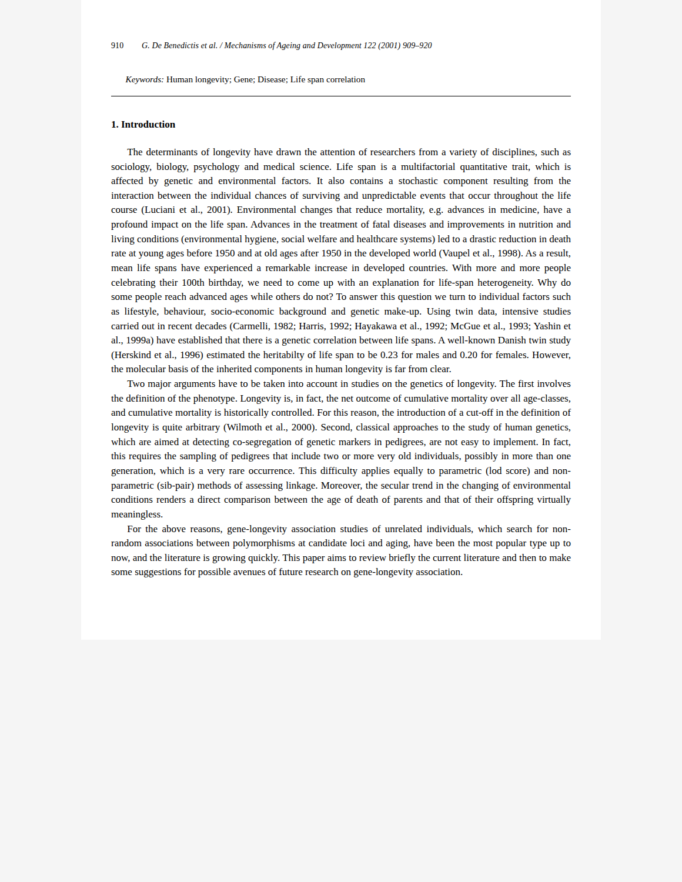910 G. De Benedictis et al. / Mechanisms of Ageing and Development 122 (2001) 909–920
Keywords: Human longevity; Gene; Disease; Life span correlation
1. Introduction
The determinants of longevity have drawn the attention of researchers from a variety of disciplines, such as sociology, biology, psychology and medical science. Life span is a multifactorial quantitative trait, which is affected by genetic and environmental factors. It also contains a stochastic component resulting from the interaction between the individual chances of surviving and unpredictable events that occur throughout the life course (Luciani et al., 2001). Environmental changes that reduce mortality, e.g. advances in medicine, have a profound impact on the life span. Advances in the treatment of fatal diseases and improvements in nutrition and living conditions (environmental hygiene, social welfare and healthcare systems) led to a drastic reduction in death rate at young ages before 1950 and at old ages after 1950 in the developed world (Vaupel et al., 1998). As a result, mean life spans have experienced a remarkable increase in developed countries. With more and more people celebrating their 100th birthday, we need to come up with an explanation for life-span heterogeneity. Why do some people reach advanced ages while others do not? To answer this question we turn to individual factors such as lifestyle, behaviour, socio-economic background and genetic make-up. Using twin data, intensive studies carried out in recent decades (Carmelli, 1982; Harris, 1992; Hayakawa et al., 1992; McGue et al., 1993; Yashin et al., 1999a) have established that there is a genetic correlation between life spans. A well-known Danish twin study (Herskind et al., 1996) estimated the heritabilty of life span to be 0.23 for males and 0.20 for females. However, the molecular basis of the inherited components in human longevity is far from clear.
Two major arguments have to be taken into account in studies on the genetics of longevity. The first involves the definition of the phenotype. Longevity is, in fact, the net outcome of cumulative mortality over all age-classes, and cumulative mortality is historically controlled. For this reason, the introduction of a cut-off in the definition of longevity is quite arbitrary (Wilmoth et al., 2000). Second, classical approaches to the study of human genetics, which are aimed at detecting co-segregation of genetic markers in pedigrees, are not easy to implement. In fact, this requires the sampling of pedigrees that include two or more very old individuals, possibly in more than one generation, which is a very rare occurrence. This difficulty applies equally to parametric (lod score) and non-parametric (sib-pair) methods of assessing linkage. Moreover, the secular trend in the changing of environmental conditions renders a direct comparison between the age of death of parents and that of their offspring virtually meaningless.
For the above reasons, gene-longevity association studies of unrelated individuals, which search for non-random associations between polymorphisms at candidate loci and aging, have been the most popular type up to now, and the literature is growing quickly. This paper aims to review briefly the current literature and then to make some suggestions for possible avenues of future research on gene-longevity association.